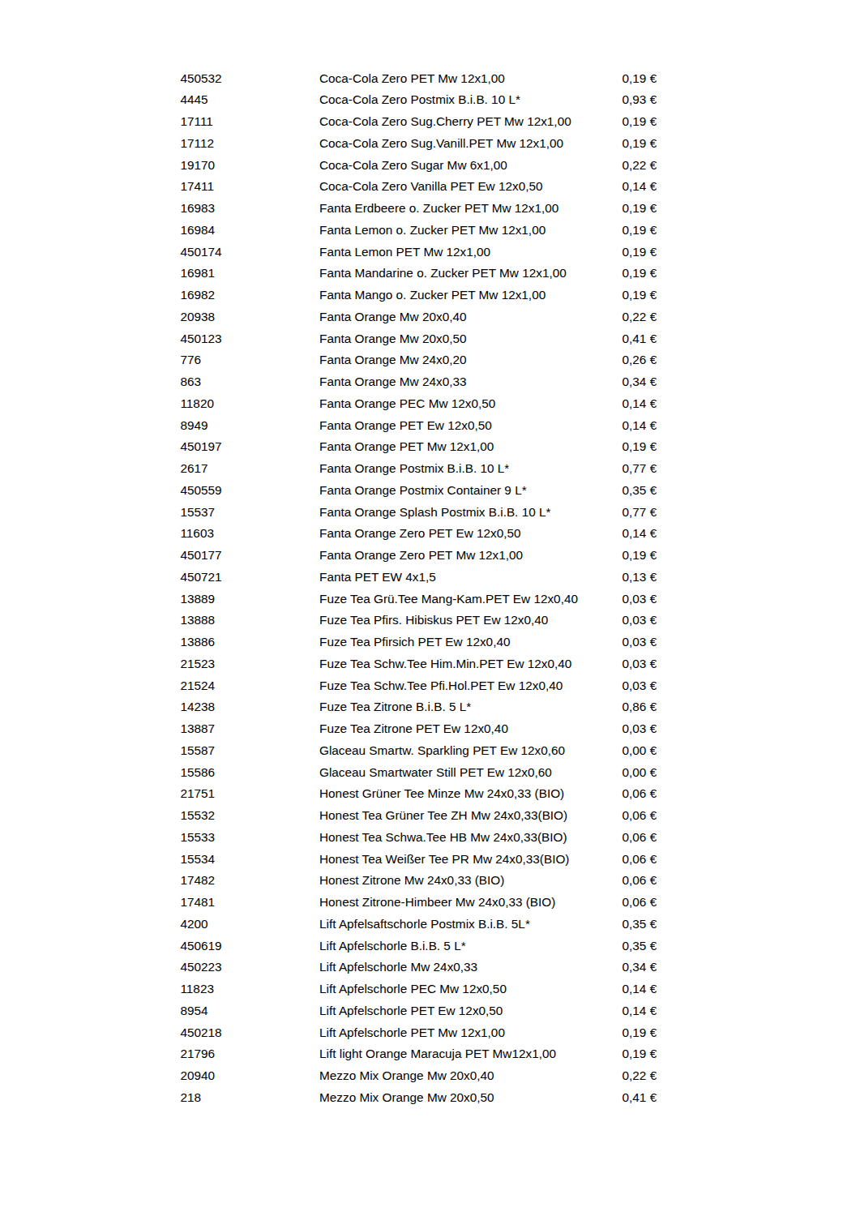| 450532 | Coca-Cola Zero PET Mw 12x1,00 | 0,19 € |
| 4445 | Coca-Cola Zero Postmix B.i.B. 10 L* | 0,93 € |
| 17111 | Coca-Cola Zero Sug.Cherry PET Mw 12x1,00 | 0,19 € |
| 17112 | Coca-Cola Zero Sug.Vanill.PET Mw 12x1,00 | 0,19 € |
| 19170 | Coca-Cola Zero Sugar Mw 6x1,00 | 0,22 € |
| 17411 | Coca-Cola Zero Vanilla PET Ew 12x0,50 | 0,14 € |
| 16983 | Fanta Erdbeere o. Zucker PET Mw 12x1,00 | 0,19 € |
| 16984 | Fanta Lemon o. Zucker PET Mw 12x1,00 | 0,19 € |
| 450174 | Fanta Lemon PET Mw 12x1,00 | 0,19 € |
| 16981 | Fanta Mandarine o. Zucker PET Mw 12x1,00 | 0,19 € |
| 16982 | Fanta Mango o. Zucker PET Mw 12x1,00 | 0,19 € |
| 20938 | Fanta Orange Mw 20x0,40 | 0,22 € |
| 450123 | Fanta Orange Mw 20x0,50 | 0,41 € |
| 776 | Fanta Orange Mw 24x0,20 | 0,26 € |
| 863 | Fanta Orange Mw 24x0,33 | 0,34 € |
| 11820 | Fanta Orange PEC Mw 12x0,50 | 0,14 € |
| 8949 | Fanta Orange PET Ew 12x0,50 | 0,14 € |
| 450197 | Fanta Orange PET Mw 12x1,00 | 0,19 € |
| 2617 | Fanta Orange Postmix B.i.B. 10 L* | 0,77 € |
| 450559 | Fanta Orange Postmix Container 9 L* | 0,35 € |
| 15537 | Fanta Orange Splash Postmix B.i.B. 10 L* | 0,77 € |
| 11603 | Fanta Orange Zero PET Ew 12x0,50 | 0,14 € |
| 450177 | Fanta Orange Zero PET Mw 12x1,00 | 0,19 € |
| 450721 | Fanta PET EW 4x1,5 | 0,13 € |
| 13889 | Fuze Tea Grü.Tee Mang-Kam.PET Ew 12x0,40 | 0,03 € |
| 13888 | Fuze Tea Pfirs. Hibiskus PET Ew 12x0,40 | 0,03 € |
| 13886 | Fuze Tea Pfirsich PET Ew 12x0,40 | 0,03 € |
| 21523 | Fuze Tea Schw.Tee Him.Min.PET Ew 12x0,40 | 0,03 € |
| 21524 | Fuze Tea Schw.Tee Pfi.Hol.PET Ew 12x0,40 | 0,03 € |
| 14238 | Fuze Tea Zitrone B.i.B. 5 L* | 0,86 € |
| 13887 | Fuze Tea Zitrone PET Ew 12x0,40 | 0,03 € |
| 15587 | Glaceau Smartw. Sparkling PET Ew 12x0,60 | 0,00 € |
| 15586 | Glaceau Smartwater Still PET Ew 12x0,60 | 0,00 € |
| 21751 | Honest Grüner Tee Minze Mw 24x0,33 (BIO) | 0,06 € |
| 15532 | Honest Tea Grüner Tee ZH Mw 24x0,33(BIO) | 0,06 € |
| 15533 | Honest Tea Schwa.Tee HB Mw 24x0,33(BIO) | 0,06 € |
| 15534 | Honest Tea Weißer Tee PR Mw 24x0,33(BIO) | 0,06 € |
| 17482 | Honest Zitrone Mw 24x0,33 (BIO) | 0,06 € |
| 17481 | Honest Zitrone-Himbeer Mw 24x0,33 (BIO) | 0,06 € |
| 4200 | Lift Apfelsaftschorle Postmix B.i.B. 5L* | 0,35 € |
| 450619 | Lift Apfelschorle B.i.B. 5 L* | 0,35 € |
| 450223 | Lift Apfelschorle Mw 24x0,33 | 0,34 € |
| 11823 | Lift Apfelschorle PEC Mw 12x0,50 | 0,14 € |
| 8954 | Lift Apfelschorle PET Ew 12x0,50 | 0,14 € |
| 450218 | Lift Apfelschorle PET Mw 12x1,00 | 0,19 € |
| 21796 | Lift light Orange Maracuja PET Mw12x1,00 | 0,19 € |
| 20940 | Mezzo Mix Orange Mw 20x0,40 | 0,22 € |
| 218 | Mezzo Mix Orange Mw 20x0,50 | 0,41 € |